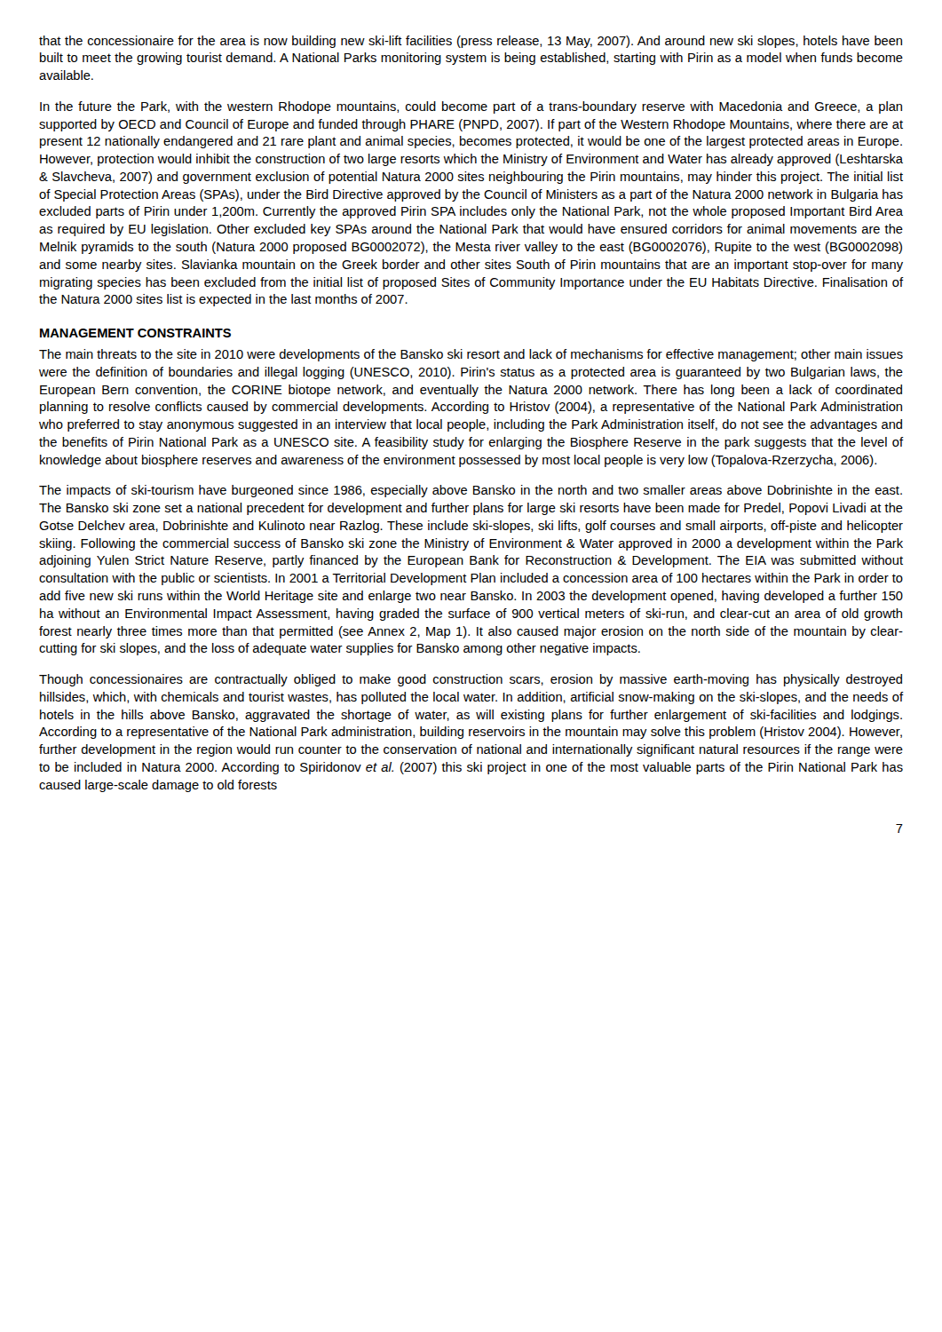that the concessionaire for the area is now building new ski-lift facilities (press release, 13 May, 2007). And around new ski slopes, hotels have been built to meet the growing tourist demand. A National Parks monitoring system is being established, starting with Pirin as a model when funds become available.
In the future the Park, with the western Rhodope mountains, could become part of a trans-boundary reserve with Macedonia and Greece, a plan supported by OECD and Council of Europe and funded through PHARE (PNPD, 2007). If part of the Western Rhodope Mountains, where there are at present 12 nationally endangered and 21 rare plant and animal species, becomes protected, it would be one of the largest protected areas in Europe. However, protection would inhibit the construction of two large resorts which the Ministry of Environment and Water has already approved (Leshtarska & Slavcheva, 2007) and government exclusion of potential Natura 2000 sites neighbouring the Pirin mountains, may hinder this project. The initial list of Special Protection Areas (SPAs), under the Bird Directive approved by the Council of Ministers as a part of the Natura 2000 network in Bulgaria has excluded parts of Pirin under 1,200m. Currently the approved Pirin SPA includes only the National Park, not the whole proposed Important Bird Area as required by EU legislation. Other excluded key SPAs around the National Park that would have ensured corridors for animal movements are the Melnik pyramids to the south (Natura 2000 proposed BG0002072), the Mesta river valley to the east (BG0002076), Rupite to the west (BG0002098) and some nearby sites. Slavianka mountain on the Greek border and other sites South of Pirin mountains that are an important stop-over for many migrating species has been excluded from the initial list of proposed Sites of Community Importance under the EU Habitats Directive. Finalisation of the Natura 2000 sites list is expected in the last months of 2007.
Management Constraints
The main threats to the site in 2010 were developments of the Bansko ski resort and lack of mechanisms for effective management; other main issues were the definition of boundaries and illegal logging (UNESCO, 2010). Pirin's status as a protected area is guaranteed by two Bulgarian laws, the European Bern convention, the CORINE biotope network, and eventually the Natura 2000 network. There has long been a lack of coordinated planning to resolve conflicts caused by commercial developments. According to Hristov (2004), a representative of the National Park Administration who preferred to stay anonymous suggested in an interview that local people, including the Park Administration itself, do not see the advantages and the benefits of Pirin National Park as a UNESCO site. A feasibility study for enlarging the Biosphere Reserve in the park suggests that the level of knowledge about biosphere reserves and awareness of the environment possessed by most local people is very low (Topalova-Rzerzycha, 2006).
The impacts of ski-tourism have burgeoned since 1986, especially above Bansko in the north and two smaller areas above Dobrinishte in the east. The Bansko ski zone set a national precedent for development and further plans for large ski resorts have been made for Predel, Popovi Livadi at the Gotse Delchev area, Dobrinishte and Kulinoto near Razlog. These include ski-slopes, ski lifts, golf courses and small airports, off-piste and helicopter skiing. Following the commercial success of Bansko ski zone the Ministry of Environment & Water approved in 2000 a development within the Park adjoining Yulen Strict Nature Reserve, partly financed by the European Bank for Reconstruction & Development. The EIA was submitted without consultation with the public or scientists. In 2001 a Territorial Development Plan included a concession area of 100 hectares within the Park in order to add five new ski runs within the World Heritage site and enlarge two near Bansko. In 2003 the development opened, having developed a further 150 ha without an Environmental Impact Assessment, having graded the surface of 900 vertical meters of ski-run, and clear-cut an area of old growth forest nearly three times more than that permitted (see Annex 2, Map 1). It also caused major erosion on the north side of the mountain by clear-cutting for ski slopes, and the loss of adequate water supplies for Bansko among other negative impacts.
Though concessionaires are contractually obliged to make good construction scars, erosion by massive earth-moving has physically destroyed hillsides, which, with chemicals and tourist wastes, has polluted the local water. In addition, artificial snow-making on the ski-slopes, and the needs of hotels in the hills above Bansko, aggravated the shortage of water, as will existing plans for further enlargement of ski-facilities and lodgings. According to a representative of the National Park administration, building reservoirs in the mountain may solve this problem (Hristov 2004). However, further development in the region would run counter to the conservation of national and internationally significant natural resources if the range were to be included in Natura 2000. According to Spiridonov et al. (2007) this ski project in one of the most valuable parts of the Pirin National Park has caused large-scale damage to old forests
7